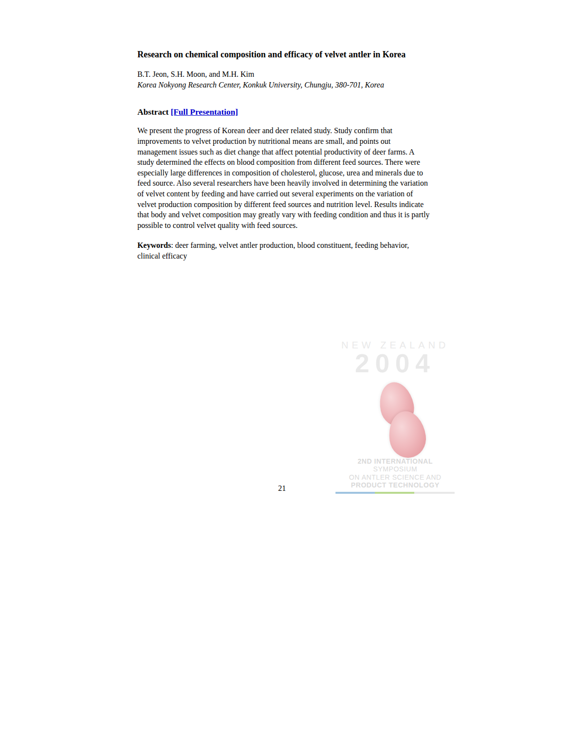Research on chemical composition and efficacy of velvet antler in Korea
B.T. Jeon, S.H. Moon, and M.H. Kim
Korea Nokyong Research Center, Konkuk University, Chungju, 380-701, Korea
Abstract
[Full Presentation]
We present the progress of Korean deer and deer related study. Study confirm that improvements to velvet production by nutritional means are small, and points out management issues such as diet change that affect potential productivity of deer farms. A study determined the effects on blood composition from different feed sources. There were especially large differences in composition of cholesterol, glucose, urea and minerals due to feed source. Also several researchers have been heavily involved in determining the variation of velvet content by feeding and have carried out several experiments on the variation of velvet production composition by different feed sources and nutrition level. Results indicate that body and velvet composition may greatly vary with feeding condition and thus it is partly possible to control velvet quality with feed sources.
Keywords: deer farming, velvet antler production, blood constituent, feeding behavior, clinical efficacy
NEW ZEALAND
2004
2ND INTERNATIONAL
SYMPOSIUM
ON ANTLER SCIENCE AND
PRODUCT TECHNOLOGY
21